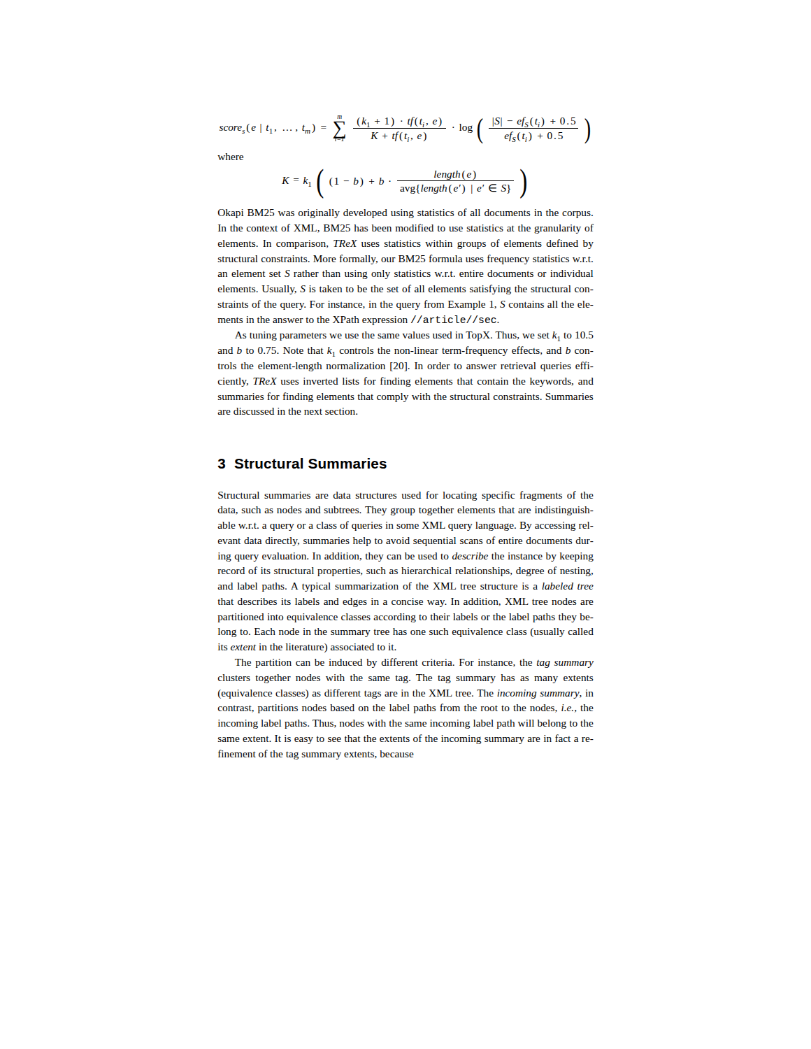scores(e | t1, …, tm) = m ∑ i=1 (k1 + 1) · tf(ti, e) K + tf(ti, e) · log ( |S| − efS(ti) + 0. 5 efS(ti) + 0. 5 )
where
K = k1 ( (1 − b) + b · length(e) avg{length(e′) | e′ ∈ S} )
Okapi BM25 was originally developed using statistics of all documents in the corpus. In the context of XML, BM25 has been modified to use statistics at the granularity of elements. In comparison, TReX uses statistics within groups of elements defined by structural constraints. More formally, our BM25 formula uses frequency statistics w.r.t. an element set S rather than using only statistics w.r.t. entire documents or individual elements. Usually, S is taken to be the set of all elements satisfying the structural constraints of the query. For instance, in the query from Example 1, S contains all the elements in the answer to the XPath expression //article//sec.
As tuning parameters we use the same values used in TopX. Thus, we set k1 to 10.5 and b to 0.75. Note that k1 controls the non-linear term-frequency effects, and b controls the element-length normalization [20]. In order to answer retrieval queries efficiently, TReX uses inverted lists for finding elements that contain the keywords, and summaries for finding elements that comply with the structural constraints. Summaries are discussed in the next section.
3 Structural Summaries
Structural summaries are data structures used for locating specific fragments of the data, such as nodes and subtrees. They group together elements that are indistinguishable w.r.t. a query or a class of queries in some XML query language. By accessing relevant data directly, summaries help to avoid sequential scans of entire documents during query evaluation. In addition, they can be used to describe the instance by keeping record of its structural properties, such as hierarchical relationships, degree of nesting, and label paths. A typical summarization of the XML tree structure is a labeled tree that describes its labels and edges in a concise way. In addition, XML tree nodes are partitioned into equivalence classes according to their labels or the label paths they belong to. Each node in the summary tree has one such equivalence class (usually called its extent in the literature) associated to it.
The partition can be induced by different criteria. For instance, the tag summary clusters together nodes with the same tag. The tag summary has as many extents (equivalence classes) as different tags are in the XML tree. The incoming summary, in contrast, partitions nodes based on the label paths from the root to the nodes, i.e., the incoming label paths. Thus, nodes with the same incoming label path will belong to the same extent. It is easy to see that the extents of the incoming summary are in fact a refinement of the tag summary extents, because